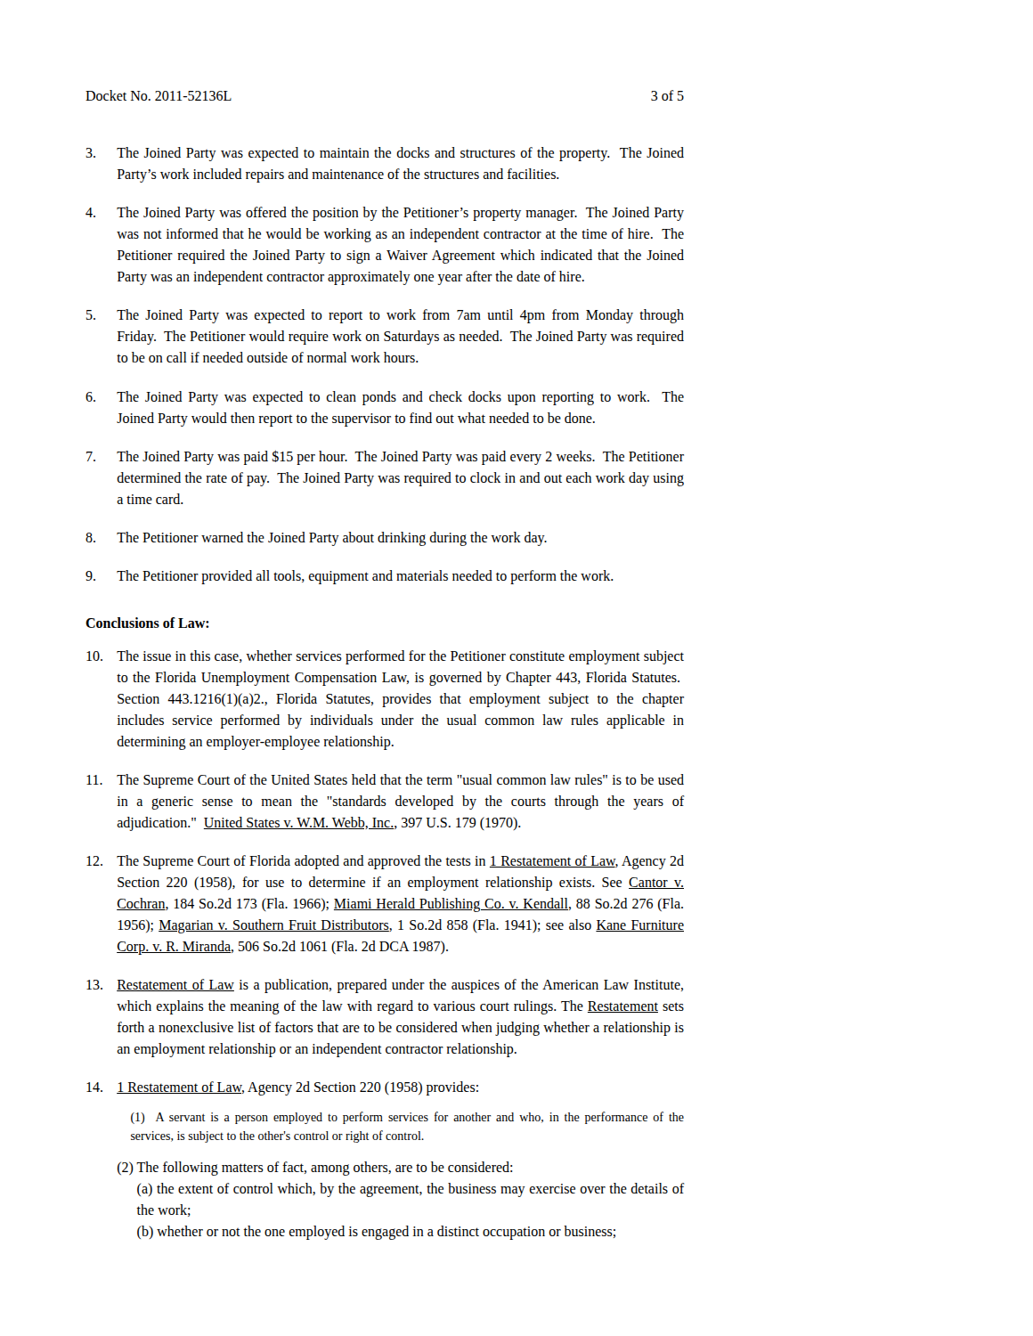Docket No. 2011-52136L 3 of 5
3. The Joined Party was expected to maintain the docks and structures of the property. The Joined Party’s work included repairs and maintenance of the structures and facilities.
4. The Joined Party was offered the position by the Petitioner’s property manager. The Joined Party was not informed that he would be working as an independent contractor at the time of hire. The Petitioner required the Joined Party to sign a Waiver Agreement which indicated that the Joined Party was an independent contractor approximately one year after the date of hire.
5. The Joined Party was expected to report to work from 7am until 4pm from Monday through Friday. The Petitioner would require work on Saturdays as needed. The Joined Party was required to be on call if needed outside of normal work hours.
6. The Joined Party was expected to clean ponds and check docks upon reporting to work. The Joined Party would then report to the supervisor to find out what needed to be done.
7. The Joined Party was paid $15 per hour. The Joined Party was paid every 2 weeks. The Petitioner determined the rate of pay. The Joined Party was required to clock in and out each work day using a time card.
8. The Petitioner warned the Joined Party about drinking during the work day.
9. The Petitioner provided all tools, equipment and materials needed to perform the work.
Conclusions of Law:
10. The issue in this case, whether services performed for the Petitioner constitute employment subject to the Florida Unemployment Compensation Law, is governed by Chapter 443, Florida Statutes. Section 443.1216(1)(a)2., Florida Statutes, provides that employment subject to the chapter includes service performed by individuals under the usual common law rules applicable in determining an employer-employee relationship.
11. The Supreme Court of the United States held that the term "usual common law rules" is to be used in a generic sense to mean the "standards developed by the courts through the years of adjudication." United States v. W.M. Webb, Inc., 397 U.S. 179 (1970).
12. The Supreme Court of Florida adopted and approved the tests in 1 Restatement of Law, Agency 2d Section 220 (1958), for use to determine if an employment relationship exists. See Cantor v. Cochran, 184 So.2d 173 (Fla. 1966); Miami Herald Publishing Co. v. Kendall, 88 So.2d 276 (Fla. 1956); Magarian v. Southern Fruit Distributors, 1 So.2d 858 (Fla. 1941); see also Kane Furniture Corp. v. R. Miranda, 506 So.2d 1061 (Fla. 2d DCA 1987).
13. Restatement of Law is a publication, prepared under the auspices of the American Law Institute, which explains the meaning of the law with regard to various court rulings. The Restatement sets forth a nonexclusive list of factors that are to be considered when judging whether a relationship is an employment relationship or an independent contractor relationship.
14. 1 Restatement of Law, Agency 2d Section 220 (1958) provides:
(1) A servant is a person employed to perform services for another and who, in the performance of the services, is subject to the other's control or right of control.
(2) The following matters of fact, among others, are to be considered:
(a) the extent of control which, by the agreement, the business may exercise over the details of the work;
(b) whether or not the one employed is engaged in a distinct occupation or business;